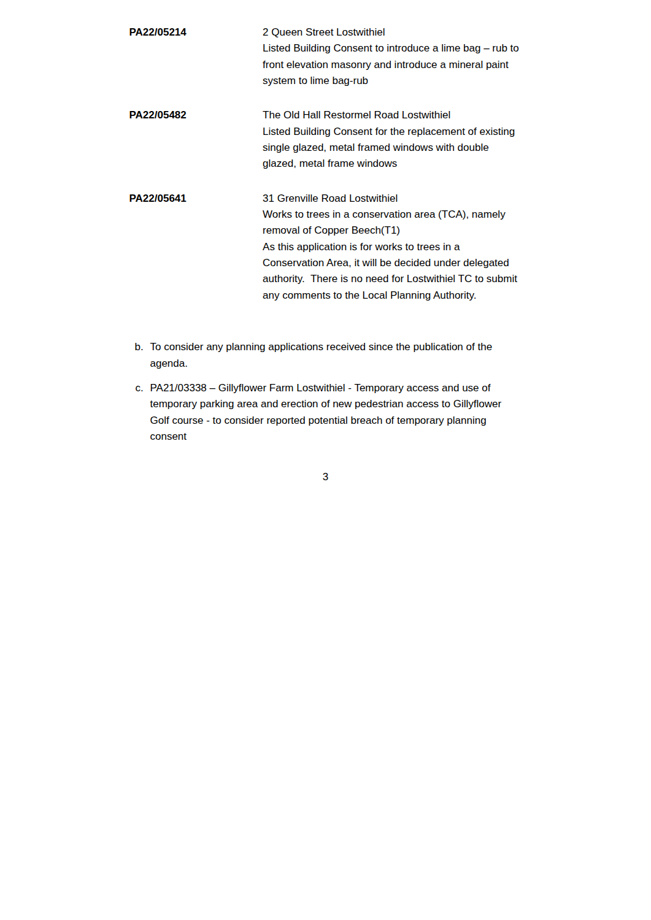| PA22/05214 | 2 Queen Street Lostwithiel Listed Building Consent to introduce a lime bag – rub to front elevation masonry and introduce a mineral paint system to lime bag-rub |
| PA22/05482 | The Old Hall Restormel Road Lostwithiel Listed Building Consent for the replacement of existing single glazed, metal framed windows with double glazed, metal frame windows |
| PA22/05641 | 31 Grenville Road Lostwithiel Works to trees in a conservation area (TCA), namely removal of Copper Beech(T1) As this application is for works to trees in a Conservation Area, it will be decided under delegated authority. There is no need for Lostwithiel TC to submit any comments to the Local Planning Authority. |
To consider any planning applications received since the publication of the agenda.
PA21/03338 – Gillyflower Farm Lostwithiel - Temporary access and use of temporary parking area and erection of new pedestrian access to Gillyflower Golf course - to consider reported potential breach of temporary planning consent
3